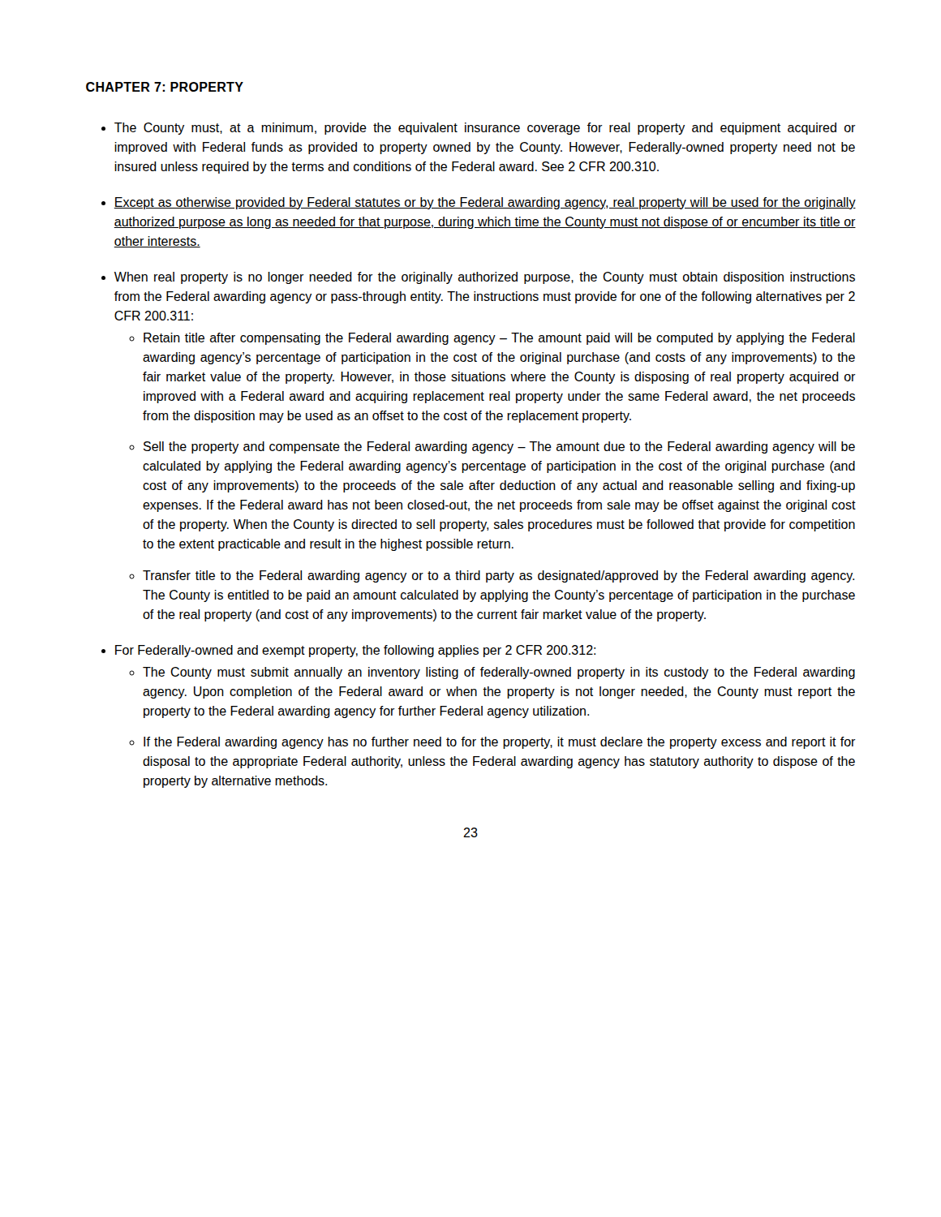CHAPTER 7: PROPERTY
The County must, at a minimum, provide the equivalent insurance coverage for real property and equipment acquired or improved with Federal funds as provided to property owned by the County. However, Federally-owned property need not be insured unless required by the terms and conditions of the Federal award. See 2 CFR 200.310.
Except as otherwise provided by Federal statutes or by the Federal awarding agency, real property will be used for the originally authorized purpose as long as needed for that purpose, during which time the County must not dispose of or encumber its title or other interests.
When real property is no longer needed for the originally authorized purpose, the County must obtain disposition instructions from the Federal awarding agency or pass-through entity. The instructions must provide for one of the following alternatives per 2 CFR 200.311:
Retain title after compensating the Federal awarding agency – The amount paid will be computed by applying the Federal awarding agency’s percentage of participation in the cost of the original purchase (and costs of any improvements) to the fair market value of the property. However, in those situations where the County is disposing of real property acquired or improved with a Federal award and acquiring replacement real property under the same Federal award, the net proceeds from the disposition may be used as an offset to the cost of the replacement property.
Sell the property and compensate the Federal awarding agency – The amount due to the Federal awarding agency will be calculated by applying the Federal awarding agency’s percentage of participation in the cost of the original purchase (and cost of any improvements) to the proceeds of the sale after deduction of any actual and reasonable selling and fixing-up expenses. If the Federal award has not been closed-out, the net proceeds from sale may be offset against the original cost of the property. When the County is directed to sell property, sales procedures must be followed that provide for competition to the extent practicable and result in the highest possible return.
Transfer title to the Federal awarding agency or to a third party as designated/approved by the Federal awarding agency. The County is entitled to be paid an amount calculated by applying the County’s percentage of participation in the purchase of the real property (and cost of any improvements) to the current fair market value of the property.
For Federally-owned and exempt property, the following applies per 2 CFR 200.312:
The County must submit annually an inventory listing of federally-owned property in its custody to the Federal awarding agency. Upon completion of the Federal award or when the property is not longer needed, the County must report the property to the Federal awarding agency for further Federal agency utilization.
If the Federal awarding agency has no further need to for the property, it must declare the property excess and report it for disposal to the appropriate Federal authority, unless the Federal awarding agency has statutory authority to dispose of the property by alternative methods.
23